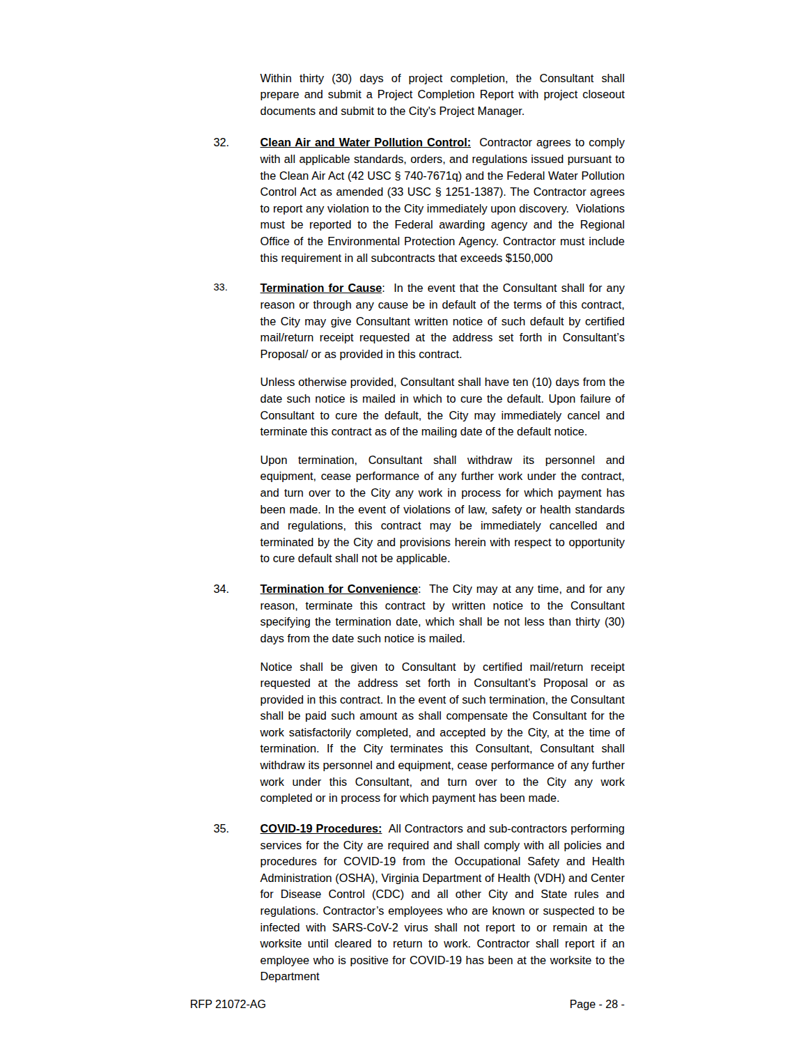Within thirty (30) days of project completion, the Consultant shall prepare and submit a Project Completion Report with project closeout documents and submit to the City's Project Manager.
32.
Clean Air and Water Pollution Control: Contractor agrees to comply with all applicable standards, orders, and regulations issued pursuant to the Clean Air Act (42 USC § 740-7671q) and the Federal Water Pollution Control Act as amended (33 USC § 1251-1387). The Contractor agrees to report any violation to the City immediately upon discovery. Violations must be reported to the Federal awarding agency and the Regional Office of the Environmental Protection Agency. Contractor must include this requirement in all subcontracts that exceeds $150,000
33.
Termination for Cause: In the event that the Consultant shall for any reason or through any cause be in default of the terms of this contract, the City may give Consultant written notice of such default by certified mail/return receipt requested at the address set forth in Consultant’s Proposal/ or as provided in this contract.
Unless otherwise provided, Consultant shall have ten (10) days from the date such notice is mailed in which to cure the default. Upon failure of Consultant to cure the default, the City may immediately cancel and terminate this contract as of the mailing date of the default notice.
Upon termination, Consultant shall withdraw its personnel and equipment, cease performance of any further work under the contract, and turn over to the City any work in process for which payment has been made. In the event of violations of law, safety or health standards and regulations, this contract may be immediately cancelled and terminated by the City and provisions herein with respect to opportunity to cure default shall not be applicable.
34.
Termination for Convenience: The City may at any time, and for any reason, terminate this contract by written notice to the Consultant specifying the termination date, which shall be not less than thirty (30) days from the date such notice is mailed.
Notice shall be given to Consultant by certified mail/return receipt requested at the address set forth in Consultant’s Proposal or as provided in this contract. In the event of such termination, the Consultant shall be paid such amount as shall compensate the Consultant for the work satisfactorily completed, and accepted by the City, at the time of termination. If the City terminates this Consultant, Consultant shall withdraw its personnel and equipment, cease performance of any further work under this Consultant, and turn over to the City any work completed or in process for which payment has been made.
35.
COVID-19 Procedures: All Contractors and sub-contractors performing services for the City are required and shall comply with all policies and procedures for COVID-19 from the Occupational Safety and Health Administration (OSHA), Virginia Department of Health (VDH) and Center for Disease Control (CDC) and all other City and State rules and regulations. Contractor’s employees who are known or suspected to be infected with SARS-CoV-2 virus shall not report to or remain at the worksite until cleared to return to work. Contractor shall report if an employee who is positive for COVID-19 has been at the worksite to the Department
RFP 21072-AG Page - 28 -